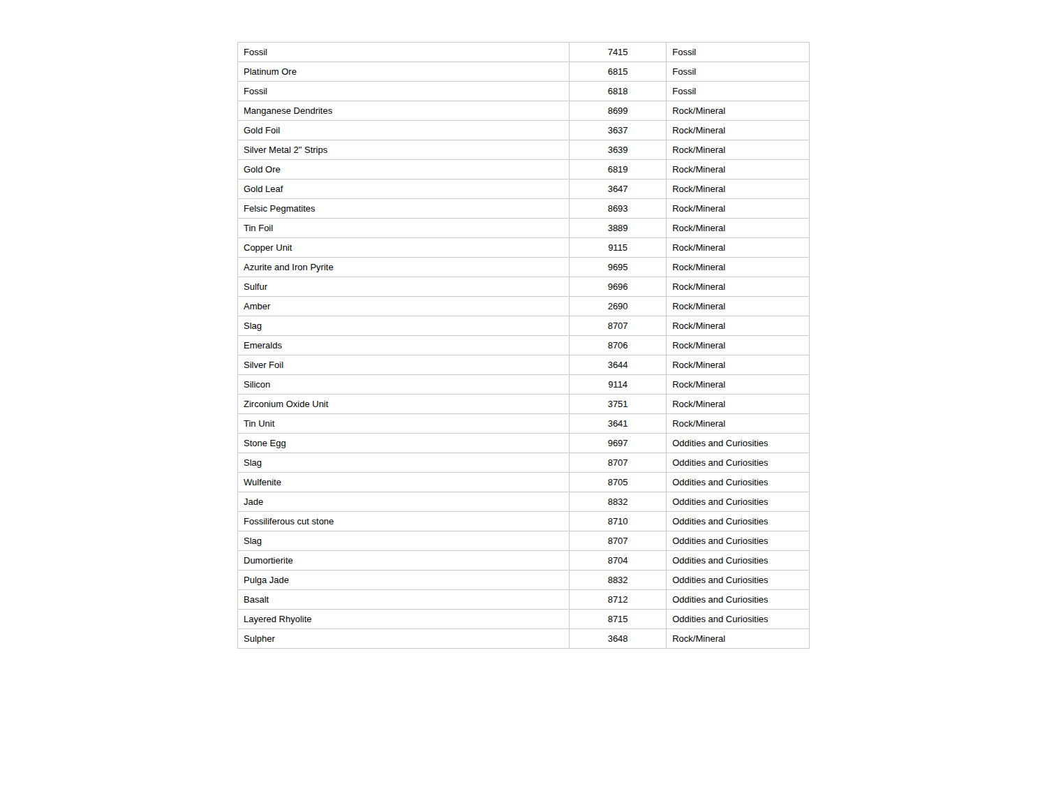| Fossil | 7415 | Fossil |
| Platinum Ore | 6815 | Fossil |
| Fossil | 6818 | Fossil |
| Manganese Dendrites | 8699 | Rock/Mineral |
| Gold Foil | 3637 | Rock/Mineral |
| Silver Metal 2" Strips | 3639 | Rock/Mineral |
| Gold Ore | 6819 | Rock/Mineral |
| Gold Leaf | 3647 | Rock/Mineral |
| Felsic Pegmatites | 8693 | Rock/Mineral |
| Tin Foil | 3889 | Rock/Mineral |
| Copper Unit | 9115 | Rock/Mineral |
| Azurite and Iron Pyrite | 9695 | Rock/Mineral |
| Sulfur | 9696 | Rock/Mineral |
| Amber | 2690 | Rock/Mineral |
| Slag | 8707 | Rock/Mineral |
| Emeralds | 8706 | Rock/Mineral |
| Silver Foil | 3644 | Rock/Mineral |
| Silicon | 9114 | Rock/Mineral |
| Zirconium Oxide Unit | 3751 | Rock/Mineral |
| Tin Unit | 3641 | Rock/Mineral |
| Stone Egg | 9697 | Oddities and Curiosities |
| Slag | 8707 | Oddities and Curiosities |
| Wulfenite | 8705 | Oddities and Curiosities |
| Jade | 8832 | Oddities and Curiosities |
| Fossiliferous cut stone | 8710 | Oddities and Curiosities |
| Slag | 8707 | Oddities and Curiosities |
| Dumortierite | 8704 | Oddities and Curiosities |
| Pulga Jade | 8832 | Oddities and Curiosities |
| Basalt | 8712 | Oddities and Curiosities |
| Layered Rhyolite | 8715 | Oddities and Curiosities |
| Sulpher | 3648 | Rock/Mineral |